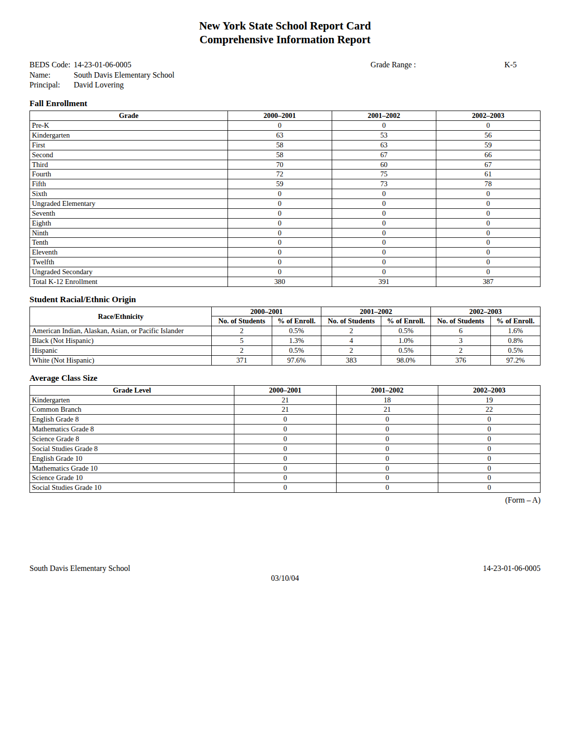New York State School Report Card
Comprehensive Information Report
| BEDS Code: | 14-23-01-06-0005 | Grade Range : | K-5 |
| Name: | South Davis Elementary School | | |
| Principal: | David Lovering | | |
Fall Enrollment
| Grade | 2000–2001 | 2001–2002 | 2002–2003 |
| --- | --- | --- | --- |
| Pre-K | 0 | 0 | 0 |
| Kindergarten | 63 | 53 | 56 |
| First | 58 | 63 | 59 |
| Second | 58 | 67 | 66 |
| Third | 70 | 60 | 67 |
| Fourth | 72 | 75 | 61 |
| Fifth | 59 | 73 | 78 |
| Sixth | 0 | 0 | 0 |
| Ungraded Elementary | 0 | 0 | 0 |
| Seventh | 0 | 0 | 0 |
| Eighth | 0 | 0 | 0 |
| Ninth | 0 | 0 | 0 |
| Tenth | 0 | 0 | 0 |
| Eleventh | 0 | 0 | 0 |
| Twelfth | 0 | 0 | 0 |
| Ungraded Secondary | 0 | 0 | 0 |
| Total K-12 Enrollment | 380 | 391 | 387 |
Student Racial/Ethnic Origin
| Race/Ethnicity | 2000–2001 | 2001–2002 | 2002–2003 |
| --- | --- | --- | --- |
| No. of Students | % of Enroll. | No. of Students | % of Enroll. | No. of Students | % of Enroll. |
| American Indian, Alaskan, Asian, or Pacific Islander | 2 | 0.5% | 2 | 0.5% | 6 | 1.6% |
| Black (Not Hispanic) | 5 | 1.3% | 4 | 1.0% | 3 | 0.8% |
| Hispanic | 2 | 0.5% | 2 | 0.5% | 2 | 0.5% |
| White (Not Hispanic) | 371 | 97.6% | 383 | 98.0% | 376 | 97.2% |
Average Class Size
| Grade Level | 2000–2001 | 2001–2002 | 2002–2003 |
| --- | --- | --- | --- |
| Kindergarten | 21 | 18 | 19 |
| Common Branch | 21 | 21 | 22 |
| English Grade 8 | 0 | 0 | 0 |
| Mathematics Grade 8 | 0 | 0 | 0 |
| Science Grade 8 | 0 | 0 | 0 |
| Social Studies Grade 8 | 0 | 0 | 0 |
| English Grade 10 | 0 | 0 | 0 |
| Mathematics Grade 10 | 0 | 0 | 0 |
| Science Grade 10 | 0 | 0 | 0 |
| Social Studies Grade 10 | 0 | 0 | 0 |
(Form – A)
South Davis Elementary School 14-23-01-06-0005
03/10/04